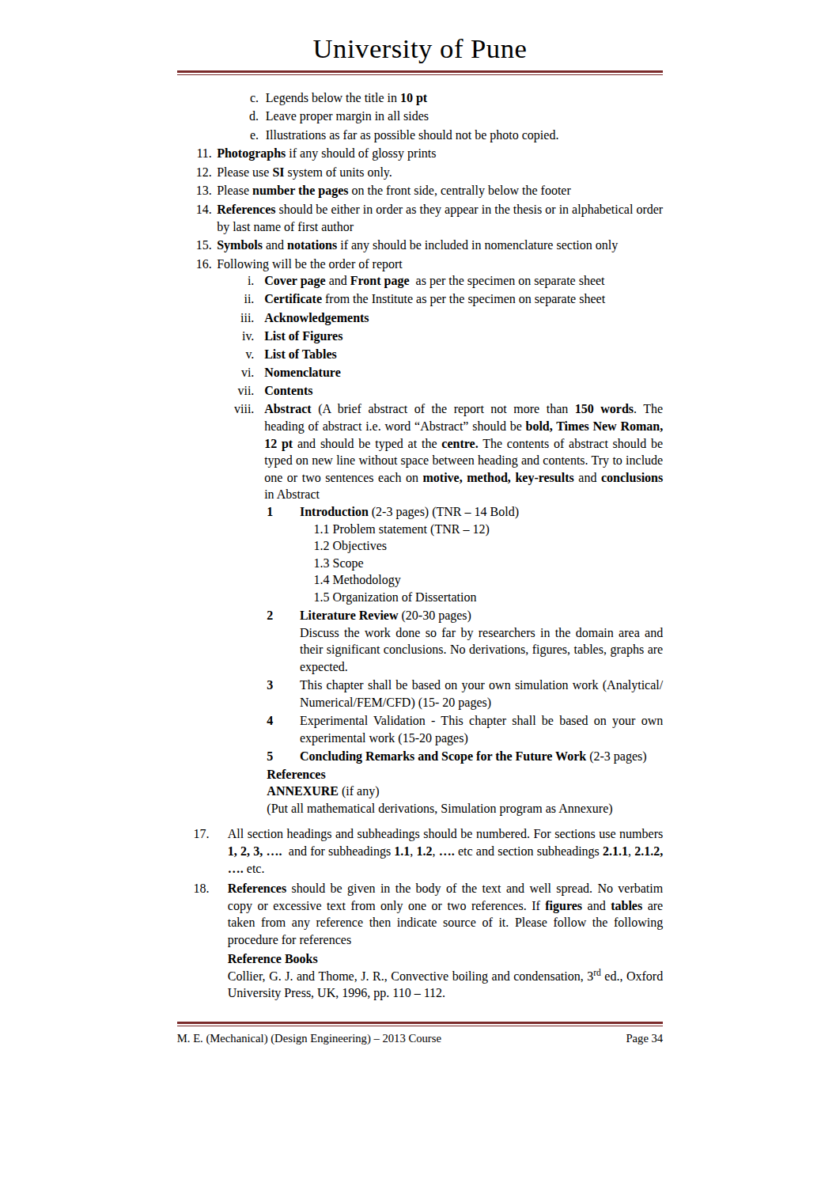University of Pune
Legends below the title in 10 pt
Leave proper margin in all sides
Illustrations as far as possible should not be photo copied.
Photographs if any should of glossy prints
Please use SI system of units only.
Please number the pages on the front side, centrally below the footer
References should be either in order as they appear in the thesis or in alphabetical order by last name of first author
Symbols and notations if any should be included in nomenclature section only
Following will be the order of report
Cover page and Front page as per the specimen on separate sheet
Certificate from the Institute as per the specimen on separate sheet
Acknowledgements
List of Figures
List of Tables
Nomenclature
Contents
Abstract (A brief abstract of the report not more than 150 words. The heading of abstract i.e. word “Abstract” should be bold, Times New Roman, 12 pt and should be typed at the centre. The contents of abstract should be typed on new line without space between heading and contents. Try to include one or two sentences each on motive, method, key-results and conclusions in Abstract
1 Introduction (2-3 pages) (TNR – 14 Bold)
1.1 Problem statement (TNR – 12)
1.2 Objectives
1.3 Scope
1.4 Methodology
1.5 Organization of Dissertation
2 Literature Review (20-30 pages)
Discuss the work done so far by researchers in the domain area and their significant conclusions. No derivations, figures, tables, graphs are expected.
3 This chapter shall be based on your own simulation work (Analytical/ Numerical/FEM/CFD) (15- 20 pages)
4 Experimental Validation - This chapter shall be based on your own experimental work (15-20 pages)
5 Concluding Remarks and Scope for the Future Work (2-3 pages)
References
ANNEXURE (if any)
(Put all mathematical derivations, Simulation program as Annexure)
17. All section headings and subheadings should be numbered. For sections use numbers 1, 2, 3, …. and for subheadings 1.1, 1.2, …. etc and section subheadings 2.1.1, 2.1.2, …. etc.
18. References should be given in the body of the text and well spread. No verbatim copy or excessive text from only one or two references. If figures and tables are taken from any reference then indicate source of it. Please follow the following procedure for references
Reference Books
Collier, G. J. and Thome, J. R., Convective boiling and condensation, 3rd ed., Oxford University Press, UK, 1996, pp. 110 – 112.
M. E. (Mechanical) (Design Engineering) – 2013 Course Page 34